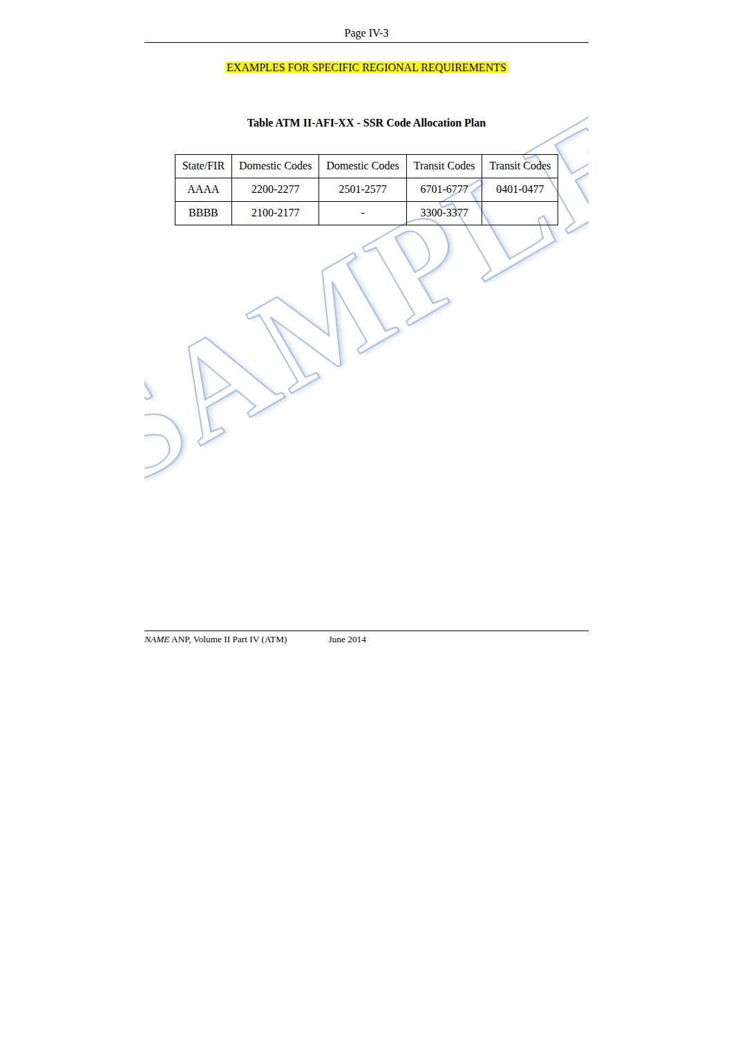Page IV-3
SAMPLE
EXAMPLES FOR SPECIFIC REGIONAL REQUIREMENTS
Table ATM II-AFI-XX - SSR Code Allocation Plan
| State/FIR | Domestic Codes | Domestic Codes | Transit Codes | Transit Codes |
| --- | --- | --- | --- | --- |
| AAAA | 2200-2277 | 2501-2577 | 6701-6777 | 0401-0477 |
| BBBB | 2100-2177 | - | 3300-3377 | |
NAME ANP, Volume II Part IV (ATM)
June 2014